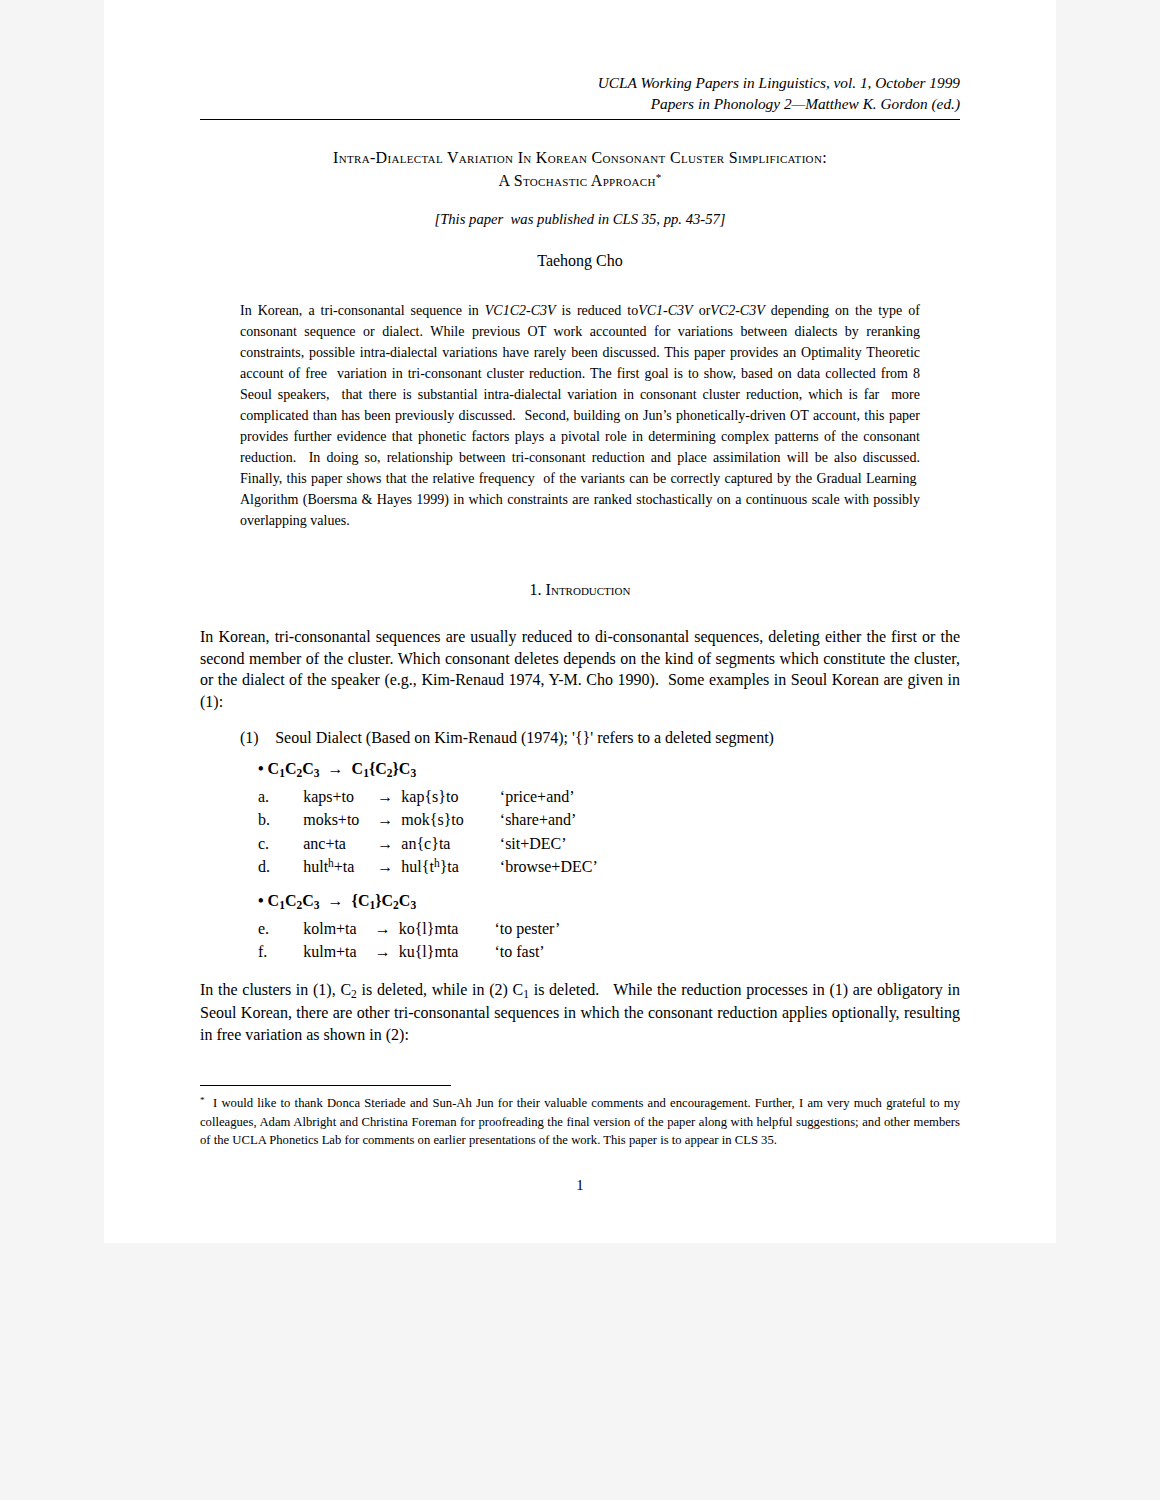UCLA Working Papers in Linguistics, vol. 1, October 1999
Papers in Phonology 2—Matthew K. Gordon (ed.)
Intra-Dialectal Variation In Korean Consonant Cluster Simplification:
A Stochastic Approach*
[This paper was published in CLS 35, pp. 43-57]
Taehong Cho
In Korean, a tri-consonantal sequence in VC1C2-C3V is reduced toVC1-C3V orVC2-C3V depending on the type of consonant sequence or dialect. While previous OT work accounted for variations between dialects by reranking constraints, possible intra-dialectal variations have rarely been discussed. This paper provides an Optimality Theoretic account of free variation in tri-consonant cluster reduction. The first goal is to show, based on data collected from 8 Seoul speakers, that there is substantial intra-dialectal variation in consonant cluster reduction, which is far more complicated than has been previously discussed. Second, building on Jun’s phonetically-driven OT account, this paper provides further evidence that phonetic factors plays a pivotal role in determining complex patterns of the consonant reduction. In doing so, relationship between tri-consonant reduction and place assimilation will be also discussed. Finally, this paper shows that the relative frequency of the variants can be correctly captured by the Gradual Learning Algorithm (Boersma & Hayes 1999) in which constraints are ranked stochastically on a continuous scale with possibly overlapping values.
1. Introduction
In Korean, tri-consonantal sequences are usually reduced to di-consonantal sequences, deleting either the first or the second member of the cluster. Which consonant deletes depends on the kind of segments which constitute the cluster, or the dialect of the speaker (e.g., Kim-Renaud 1974, Y-M. Cho 1990). Some examples in Seoul Korean are given in (1):
(1) Seoul Dialect (Based on Kim-Renaud (1974); '{}' refers to a deleted segment)
• C1C2C3 → C1{C2}C3
| a. | kaps+to | → | kap{s}to | ‘price+and’ |
| b. | moks+to | → | mok{s}to | ‘share+and’ |
| c. | anc+ta | → | an{c}ta | ‘sit+DEC’ |
| d. | hult h +ta | → | hul{t h }ta | ‘browse+DEC’ |
• C1C2C3 → {C1}C2C3
| e. | kolm+ta | → | ko{l}mta | ‘to pester’ |
| f. | kulm+ta | → | ku{l}mta | ‘to fast’ |
In the clusters in (1), C2 is deleted, while in (2) C1 is deleted. While the reduction processes in (1) are obligatory in Seoul Korean, there are other tri-consonantal sequences in which the consonant reduction applies optionally, resulting in free variation as shown in (2):
* I would like to thank Donca Steriade and Sun-Ah Jun for their valuable comments and encouragement. Further, I am very much grateful to my colleagues, Adam Albright and Christina Foreman for proofreading the final version of the paper along with helpful suggestions; and other members of the UCLA Phonetics Lab for comments on earlier presentations of the work. This paper is to appear in CLS 35.
1